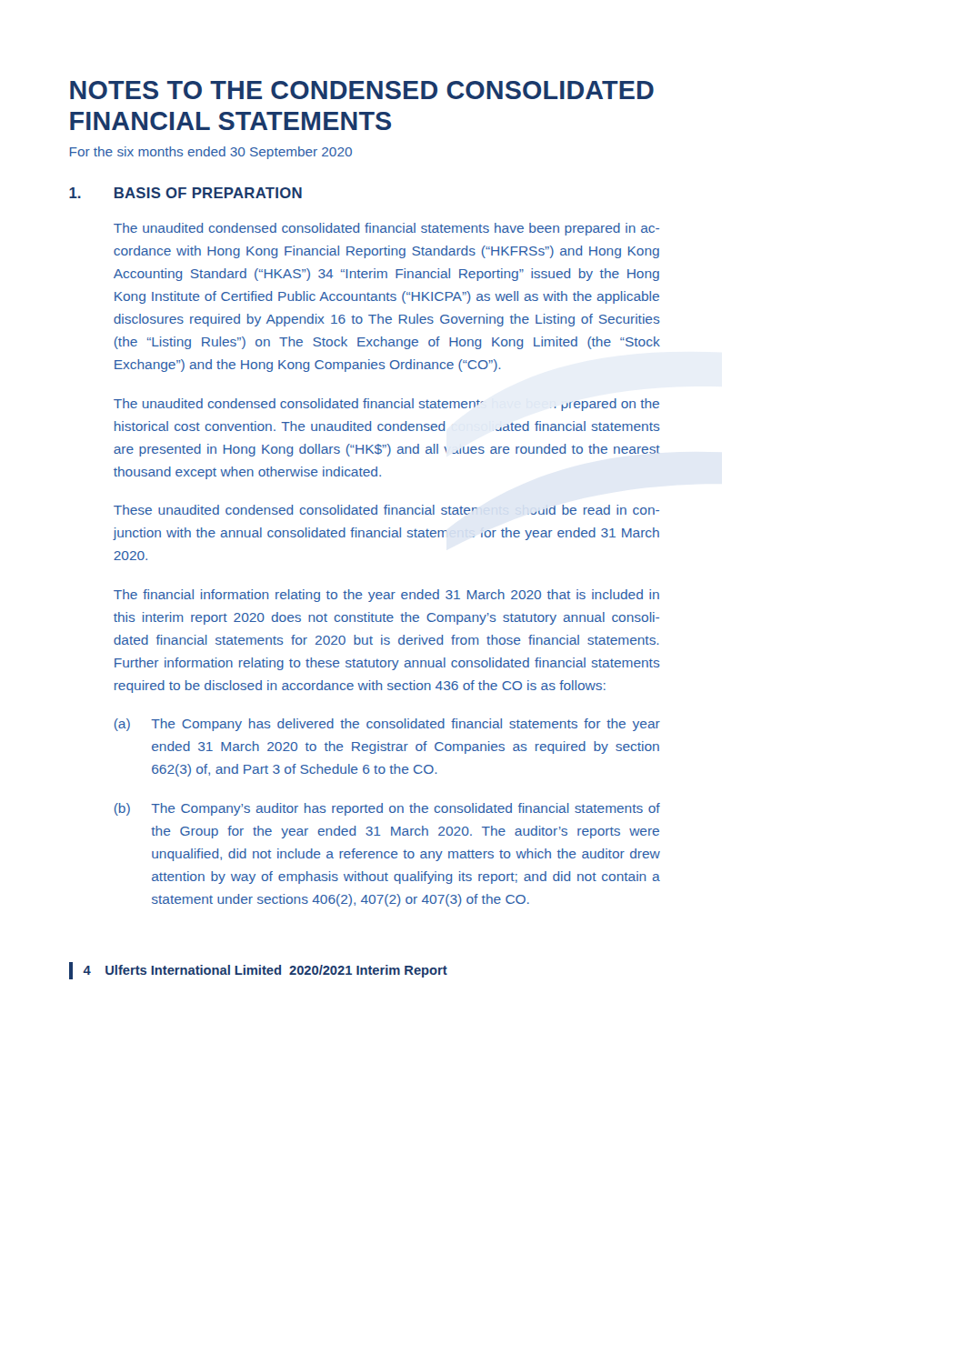Notes to the Condensed Consolidated
Financial Statements
For the six months ended 30 September 2020
1.
Basis of Preparation
The unaudited condensed consolidated financial statements have been prepared in accordance with Hong Kong Financial Reporting Standards (“HKFRSs”) and Hong Kong Accounting Standard (“HKAS”) 34 “Interim Financial Reporting” issued by the Hong Kong Institute of Certified Public Accountants (“HKICPA”) as well as with the applicable disclosures required by Appendix 16 to The Rules Governing the Listing of Securities (the “Listing Rules”) on The Stock Exchange of Hong Kong Limited (the “Stock Exchange”) and the Hong Kong Companies Ordinance (“CO”).
The unaudited condensed consolidated financial statements have been prepared on the historical cost convention. The unaudited condensed consolidated financial statements are presented in Hong Kong dollars (“HK$”) and all values are rounded to the nearest thousand except when otherwise indicated.
These unaudited condensed consolidated financial statements should be read in conjunction with the annual consolidated financial statements for the year ended 31 March 2020.
The financial information relating to the year ended 31 March 2020 that is included in this interim report 2020 does not constitute the Company’s statutory annual consolidated financial statements for 2020 but is derived from those financial statements. Further information relating to these statutory annual consolidated financial statements required to be disclosed in accordance with section 436 of the CO is as follows:
(a) The Company has delivered the consolidated financial statements for the year ended 31 March 2020 to the Registrar of Companies as required by section 662(3) of, and Part 3 of Schedule 6 to the CO.
(b) The Company’s auditor has reported on the consolidated financial statements of the Group for the year ended 31 March 2020. The auditor’s reports were unqualified, did not include a reference to any matters to which the auditor drew attention by way of emphasis without qualifying its report; and did not contain a statement under sections 406(2), 407(2) or 407(3) of the CO.
4 Ulferts International Limited 2020/2021 Interim Report